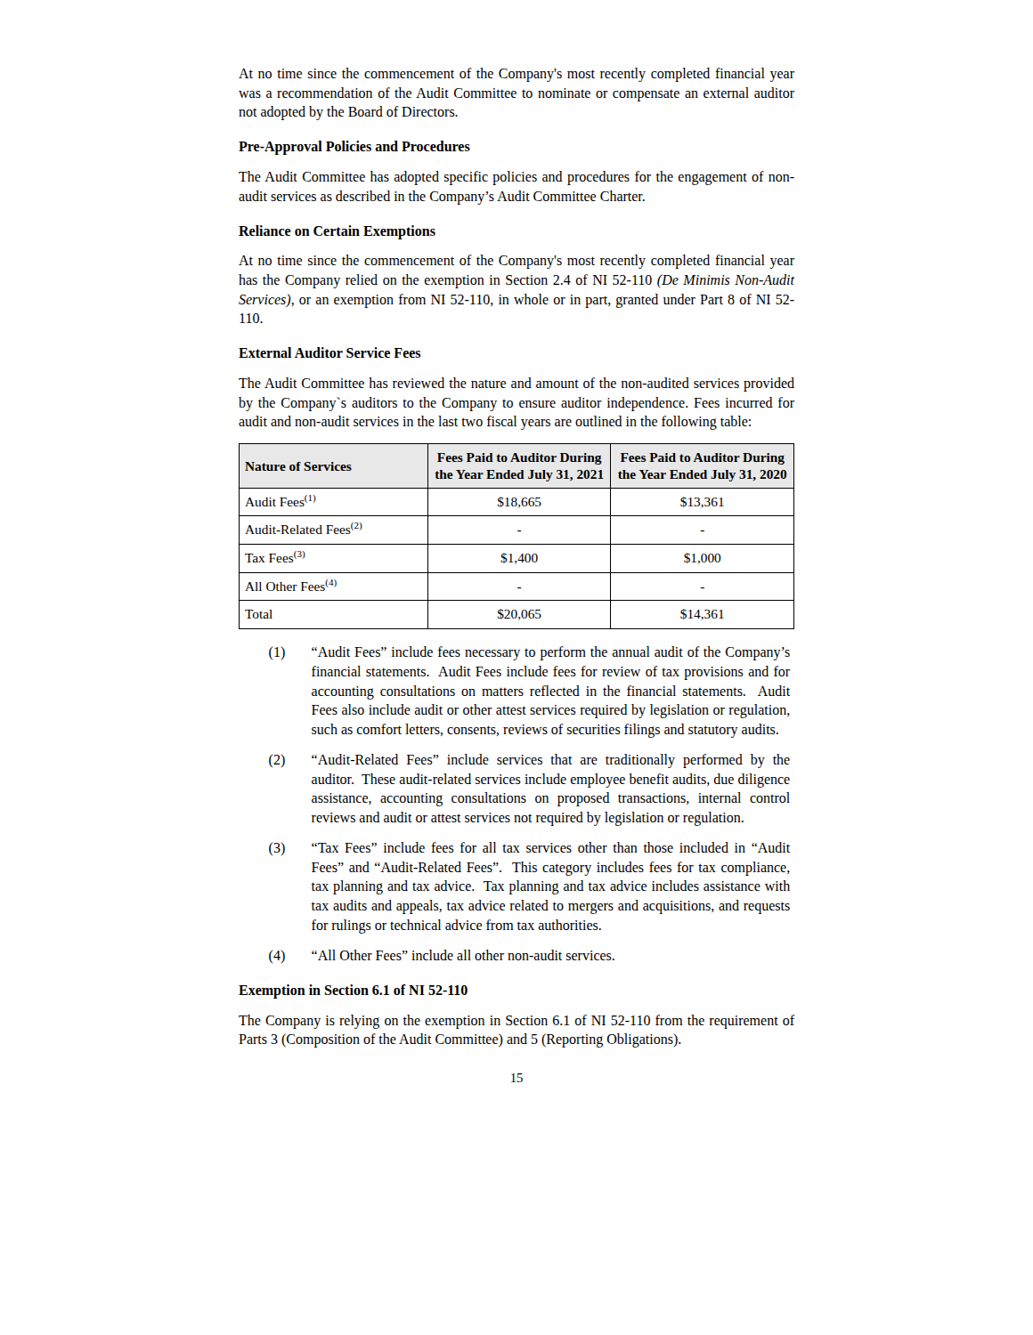At no time since the commencement of the Company's most recently completed financial year was a recommendation of the Audit Committee to nominate or compensate an external auditor not adopted by the Board of Directors.
Pre-Approval Policies and Procedures
The Audit Committee has adopted specific policies and procedures for the engagement of non-audit services as described in the Company’s Audit Committee Charter.
Reliance on Certain Exemptions
At no time since the commencement of the Company's most recently completed financial year has the Company relied on the exemption in Section 2.4 of NI 52-110 (De Minimis Non-Audit Services), or an exemption from NI 52-110, in whole or in part, granted under Part 8 of NI 52-110.
External Auditor Service Fees
The Audit Committee has reviewed the nature and amount of the non-audited services provided by the Company`s auditors to the Company to ensure auditor independence. Fees incurred for audit and non-audit services in the last two fiscal years are outlined in the following table:
| Nature of Services | Fees Paid to Auditor During the Year Ended July 31, 2021 | Fees Paid to Auditor During the Year Ended July 31, 2020 |
| --- | --- | --- |
| Audit Fees (1) | $18,665 | $13,361 |
| Audit-Related Fees (2) | - | - |
| Tax Fees (3) | $1,400 | $1,000 |
| All Other Fees (4) | - | - |
| Total | $20,065 | $14,361 |
(1) “Audit Fees” include fees necessary to perform the annual audit of the Company’s financial statements. Audit Fees include fees for review of tax provisions and for accounting consultations on matters reflected in the financial statements. Audit Fees also include audit or other attest services required by legislation or regulation, such as comfort letters, consents, reviews of securities filings and statutory audits.
(2) “Audit-Related Fees” include services that are traditionally performed by the auditor. These audit-related services include employee benefit audits, due diligence assistance, accounting consultations on proposed transactions, internal control reviews and audit or attest services not required by legislation or regulation.
(3) “Tax Fees” include fees for all tax services other than those included in “Audit Fees” and “Audit-Related Fees”. This category includes fees for tax compliance, tax planning and tax advice. Tax planning and tax advice includes assistance with tax audits and appeals, tax advice related to mergers and acquisitions, and requests for rulings or technical advice from tax authorities.
(4) “All Other Fees” include all other non-audit services.
Exemption in Section 6.1 of NI 52-110
The Company is relying on the exemption in Section 6.1 of NI 52-110 from the requirement of Parts 3 (Composition of the Audit Committee) and 5 (Reporting Obligations).
15